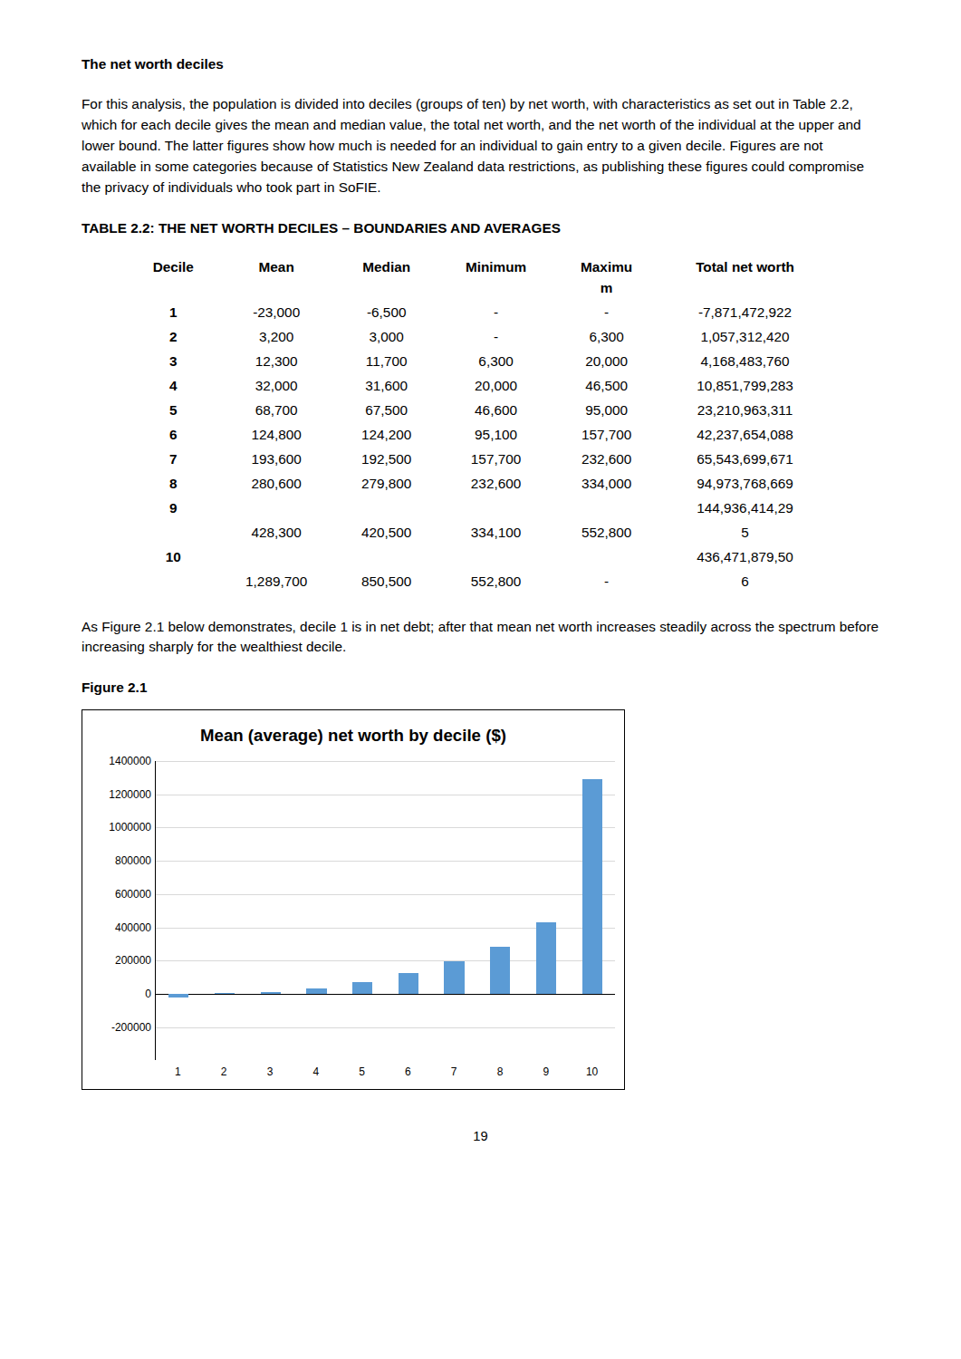The net worth deciles
For this analysis, the population is divided into deciles (groups of ten) by net worth, with characteristics as set out in Table 2.2, which for each decile gives the mean and median value, the total net worth, and the net worth of the individual at the upper and lower bound. The latter figures show how much is needed for an individual to gain entry to a given decile. Figures are not available in some categories because of Statistics New Zealand data restrictions, as publishing these figures could compromise the privacy of individuals who took part in SoFIE.
TABLE 2.2: THE NET WORTH DECILES – BOUNDARIES AND AVERAGES
| Decile | Mean | Median | Minimum | Maximu m | Total net worth |
| --- | --- | --- | --- | --- | --- |
| 1 | -23,000 | -6,500 | - | - | -7,871,472,922 |
| 2 | 3,200 | 3,000 | - | 6,300 | 1,057,312,420 |
| 3 | 12,300 | 11,700 | 6,300 | 20,000 | 4,168,483,760 |
| 4 | 32,000 | 31,600 | 20,000 | 46,500 | 10,851,799,283 |
| 5 | 68,700 | 67,500 | 46,600 | 95,000 | 23,210,963,311 |
| 6 | 124,800 | 124,200 | 95,100 | 157,700 | 42,237,654,088 |
| 7 | 193,600 | 192,500 | 157,700 | 232,600 | 65,543,699,671 |
| 8 | 280,600 | 279,800 | 232,600 | 334,000 | 94,973,768,669 |
| 9 | | | | | 144,936,414,29 |
| | 428,300 | 420,500 | 334,100 | 552,800 | 5 |
| 10 | | | | | 436,471,879,50 |
| | 1,289,700 | 850,500 | 552,800 | - | 6 |
As Figure 2.1 below demonstrates, decile 1 is in net debt; after that mean net worth increases steadily across the spectrum before increasing sharply for the wealthiest decile.
Figure 2.1
Mean (average) net worth by decile ($)
1400000
1200000
1000000
800000
600000
400000
200000
0
-200000
1 2 3 4 5 6 7 8 9 10
19